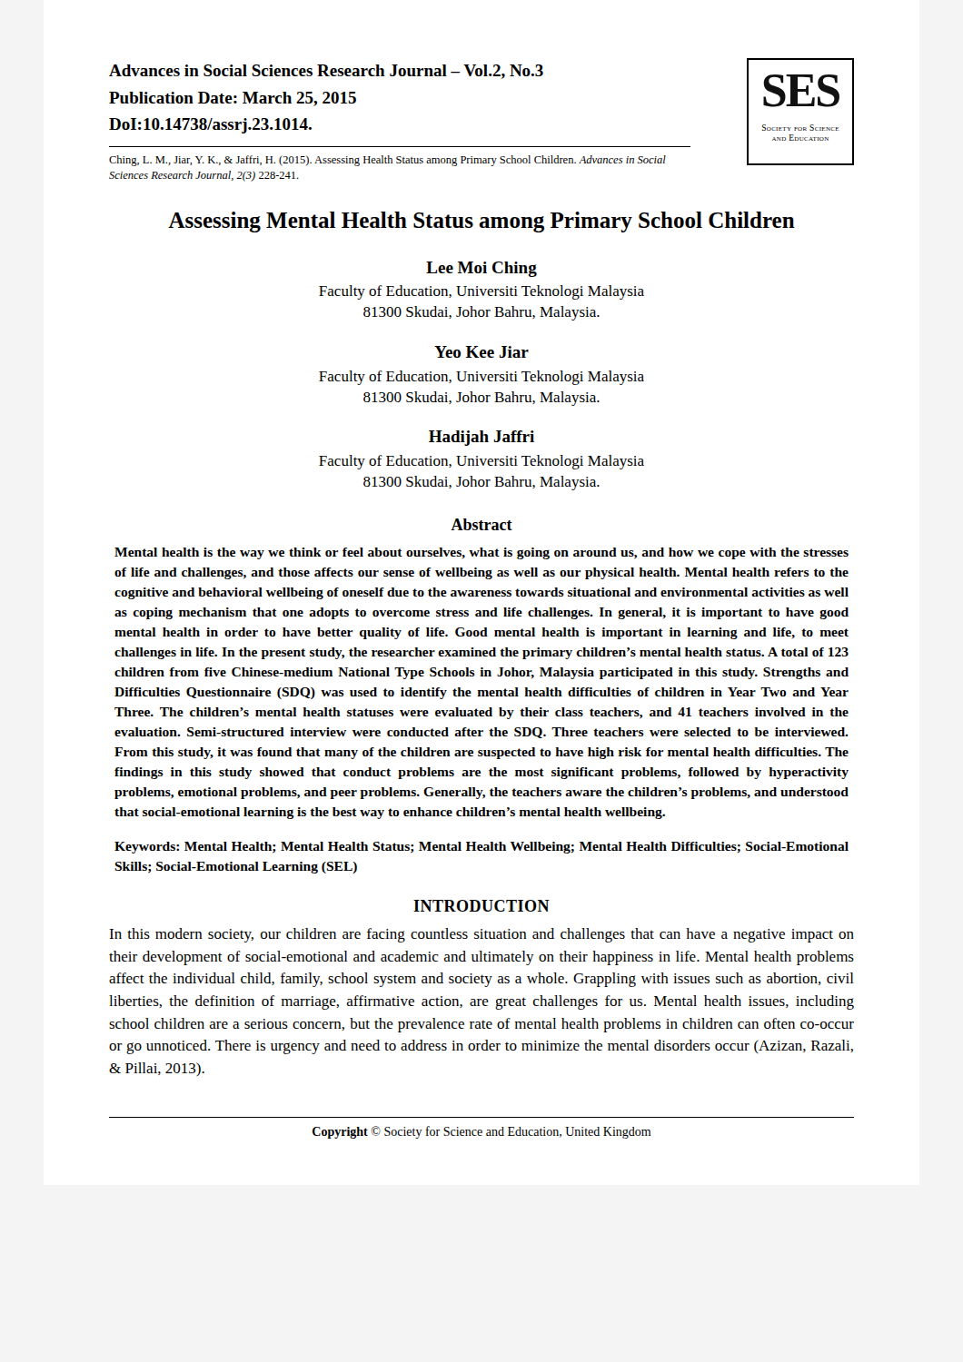SES
Society for Science
and Education
Advances in Social Sciences Research Journal – Vol.2, No.3
Publication Date: March 25, 2015
DoI:10.14738/assrj.23.1014.
Ching, L. M., Jiar, Y. K., & Jaffri, H. (2015). Assessing Health Status among Primary School Children. Advances in Social Sciences Research Journal, 2(3) 228-241.
Assessing Mental Health Status among Primary School Children
Lee Moi Ching
Faculty of Education, Universiti Teknologi Malaysia
81300 Skudai, Johor Bahru, Malaysia.
Yeo Kee Jiar
Faculty of Education, Universiti Teknologi Malaysia
81300 Skudai, Johor Bahru, Malaysia.
Hadijah Jaffri
Faculty of Education, Universiti Teknologi Malaysia
81300 Skudai, Johor Bahru, Malaysia.
Abstract
Mental health is the way we think or feel about ourselves, what is going on around us, and how we cope with the stresses of life and challenges, and those affects our sense of wellbeing as well as our physical health. Mental health refers to the cognitive and behavioral wellbeing of oneself due to the awareness towards situational and environmental activities as well as coping mechanism that one adopts to overcome stress and life challenges. In general, it is important to have good mental health in order to have better quality of life. Good mental health is important in learning and life, to meet challenges in life. In the present study, the researcher examined the primary children’s mental health status. A total of 123 children from five Chinese-medium National Type Schools in Johor, Malaysia participated in this study. Strengths and Difficulties Questionnaire (SDQ) was used to identify the mental health difficulties of children in Year Two and Year Three. The children’s mental health statuses were evaluated by their class teachers, and 41 teachers involved in the evaluation. Semi-structured interview were conducted after the SDQ. Three teachers were selected to be interviewed. From this study, it was found that many of the children are suspected to have high risk for mental health difficulties. The findings in this study showed that conduct problems are the most significant problems, followed by hyperactivity problems, emotional problems, and peer problems. Generally, the teachers aware the children’s problems, and understood that social-emotional learning is the best way to enhance children’s mental health wellbeing.
Keywords: Mental Health; Mental Health Status; Mental Health Wellbeing; Mental Health Difficulties; Social-Emotional Skills; Social-Emotional Learning (SEL)
INTRODUCTION
In this modern society, our children are facing countless situation and challenges that can have a negative impact on their development of social-emotional and academic and ultimately on their happiness in life. Mental health problems affect the individual child, family, school system and society as a whole. Grappling with issues such as abortion, civil liberties, the definition of marriage, affirmative action, are great challenges for us. Mental health issues, including school children are a serious concern, but the prevalence rate of mental health problems in children can often co-occur or go unnoticed. There is urgency and need to address in order to minimize the mental disorders occur (Azizan, Razali, & Pillai, 2013).
Copyright © Society for Science and Education, United Kingdom